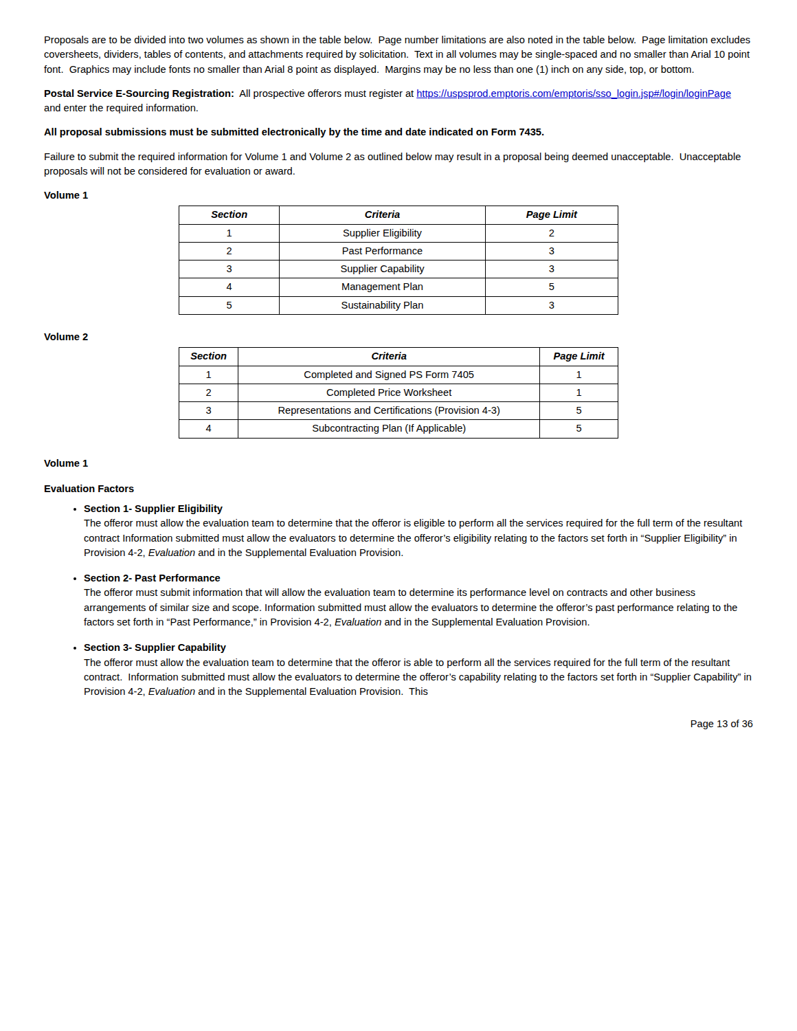Proposals are to be divided into two volumes as shown in the table below. Page number limitations are also noted in the table below. Page limitation excludes coversheets, dividers, tables of contents, and attachments required by solicitation. Text in all volumes may be single-spaced and no smaller than Arial 10 point font. Graphics may include fonts no smaller than Arial 8 point as displayed. Margins may be no less than one (1) inch on any side, top, or bottom.
Postal Service E-Sourcing Registration: All prospective offerors must register at https://uspsprod.emptoris.com/emptoris/sso_login.jsp#/login/loginPage and enter the required information.
All proposal submissions must be submitted electronically by the time and date indicated on Form 7435.
Failure to submit the required information for Volume 1 and Volume 2 as outlined below may result in a proposal being deemed unacceptable. Unacceptable proposals will not be considered for evaluation or award.
Volume 1
| Section | Criteria | Page Limit |
| --- | --- | --- |
| 1 | Supplier Eligibility | 2 |
| 2 | Past Performance | 3 |
| 3 | Supplier Capability | 3 |
| 4 | Management Plan | 5 |
| 5 | Sustainability Plan | 3 |
Volume 2
| Section | Criteria | Page Limit |
| --- | --- | --- |
| 1 | Completed and Signed PS Form 7405 | 1 |
| 2 | Completed Price Worksheet | 1 |
| 3 | Representations and Certifications (Provision 4-3) | 5 |
| 4 | Subcontracting Plan (If Applicable) | 5 |
Volume 1
Evaluation Factors
Section 1- Supplier Eligibility The offeror must allow the evaluation team to determine that the offeror is eligible to perform all the services required for the full term of the resultant contract Information submitted must allow the evaluators to determine the offeror’s eligibility relating to the factors set forth in “Supplier Eligibility” in Provision 4-2, Evaluation and in the Supplemental Evaluation Provision.
Section 2- Past Performance The offeror must submit information that will allow the evaluation team to determine its performance level on contracts and other business arrangements of similar size and scope. Information submitted must allow the evaluators to determine the offeror’s past performance relating to the factors set forth in “Past Performance,” in Provision 4-2, Evaluation and in the Supplemental Evaluation Provision.
Section 3- Supplier Capability The offeror must allow the evaluation team to determine that the offeror is able to perform all the services required for the full term of the resultant contract. Information submitted must allow the evaluators to determine the offeror’s capability relating to the factors set forth in “Supplier Capability” in Provision 4-2, Evaluation and in the Supplemental Evaluation Provision. This
Page 13 of 36